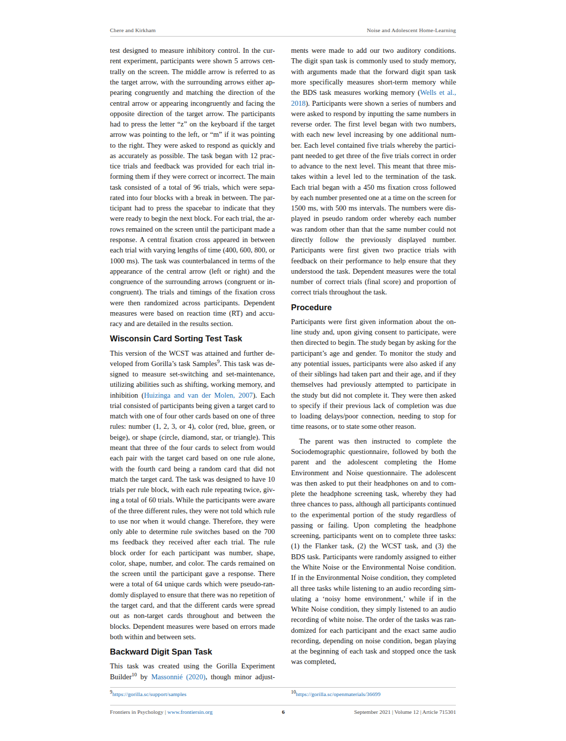Chere and Kirkham
Noise and Adolescent Home-Learning
test designed to measure inhibitory control. In the current experiment, participants were shown 5 arrows centrally on the screen. The middle arrow is referred to as the target arrow, with the surrounding arrows either appearing congruently and matching the direction of the central arrow or appearing incongruently and facing the opposite direction of the target arrow. The participants had to press the letter “z” on the keyboard if the target arrow was pointing to the left, or “m” if it was pointing to the right. They were asked to respond as quickly and as accurately as possible. The task began with 12 practice trials and feedback was provided for each trial informing them if they were correct or incorrect. The main task consisted of a total of 96 trials, which were separated into four blocks with a break in between. The participant had to press the spacebar to indicate that they were ready to begin the next block. For each trial, the arrows remained on the screen until the participant made a response. A central fixation cross appeared in between each trial with varying lengths of time (400, 600, 800, or 1000 ms). The task was counterbalanced in terms of the appearance of the central arrow (left or right) and the congruence of the surrounding arrows (congruent or incongruent). The trials and timings of the fixation cross were then randomized across participants. Dependent measures were based on reaction time (RT) and accuracy and are detailed in the results section.
Wisconsin Card Sorting Test Task
This version of the WCST was attained and further developed from Gorilla’s task Samples9. This task was designed to measure set-switching and set-maintenance, utilizing abilities such as shifting, working memory, and inhibition (Huizinga and van der Molen, 2007). Each trial consisted of participants being given a target card to match with one of four other cards based on one of three rules: number (1, 2, 3, or 4), color (red, blue, green, or beige), or shape (circle, diamond, star, or triangle). This meant that three of the four cards to select from would each pair with the target card based on one rule alone, with the fourth card being a random card that did not match the target card. The task was designed to have 10 trials per rule block, with each rule repeating twice, giving a total of 60 trials. While the participants were aware of the three different rules, they were not told which rule to use nor when it would change. Therefore, they were only able to determine rule switches based on the 700 ms feedback they received after each trial. The rule block order for each participant was number, shape, color, shape, number, and color. The cards remained on the screen until the participant gave a response. There were a total of 64 unique cards which were pseudo-randomly displayed to ensure that there was no repetition of the target card, and that the different cards were spread out as non-target cards throughout and between the blocks. Dependent measures were based on errors made both within and between sets.
Backward Digit Span Task
This task was created using the Gorilla Experiment Builder10 by Massonnié (2020), though minor adjustments were made to add our two auditory conditions. The digit span task is commonly used to study memory, with arguments made that the forward digit span task more specifically measures short-term memory while the BDS task measures working memory (Wells et al., 2018). Participants were shown a series of numbers and were asked to respond by inputting the same numbers in reverse order. The first level began with two numbers, with each new level increasing by one additional number. Each level contained five trials whereby the participant needed to get three of the five trials correct in order to advance to the next level. This meant that three mistakes within a level led to the termination of the task. Each trial began with a 450 ms fixation cross followed by each number presented one at a time on the screen for 1500 ms, with 500 ms intervals. The numbers were displayed in pseudo random order whereby each number was random other than that the same number could not directly follow the previously displayed number. Participants were first given two practice trials with feedback on their performance to help ensure that they understood the task. Dependent measures were the total number of correct trials (final score) and proportion of correct trials throughout the task.
Procedure
Participants were first given information about the online study and, upon giving consent to participate, were then directed to begin. The study began by asking for the participant’s age and gender. To monitor the study and any potential issues, participants were also asked if any of their siblings had taken part and their age, and if they themselves had previously attempted to participate in the study but did not complete it. They were then asked to specify if their previous lack of completion was due to loading delays/poor connection, needing to stop for time reasons, or to state some other reason.
The parent was then instructed to complete the Sociodemographic questionnaire, followed by both the parent and the adolescent completing the Home Environment and Noise questionnaire. The adolescent was then asked to put their headphones on and to complete the headphone screening task, whereby they had three chances to pass, although all participants continued to the experimental portion of the study regardless of passing or failing. Upon completing the headphone screening, participants went on to complete three tasks: (1) the Flanker task, (2) the WCST task, and (3) the BDS task. Participants were randomly assigned to either the White Noise or the Environmental Noise condition. If in the Environmental Noise condition, they completed all three tasks while listening to an audio recording simulating a ‘noisy home environment,’ while if in the White Noise condition, they simply listened to an audio recording of white noise. The order of the tasks was randomized for each participant and the exact same audio recording, depending on noise condition, began playing at the beginning of each task and stopped once the task was completed,
9 https://gorilla.sc/support/samples
10 https://gorilla.sc/openmaterials/36699
Frontiers in Psychology | www.frontiersin.org
6
September 2021 | Volume 12 | Article 715301